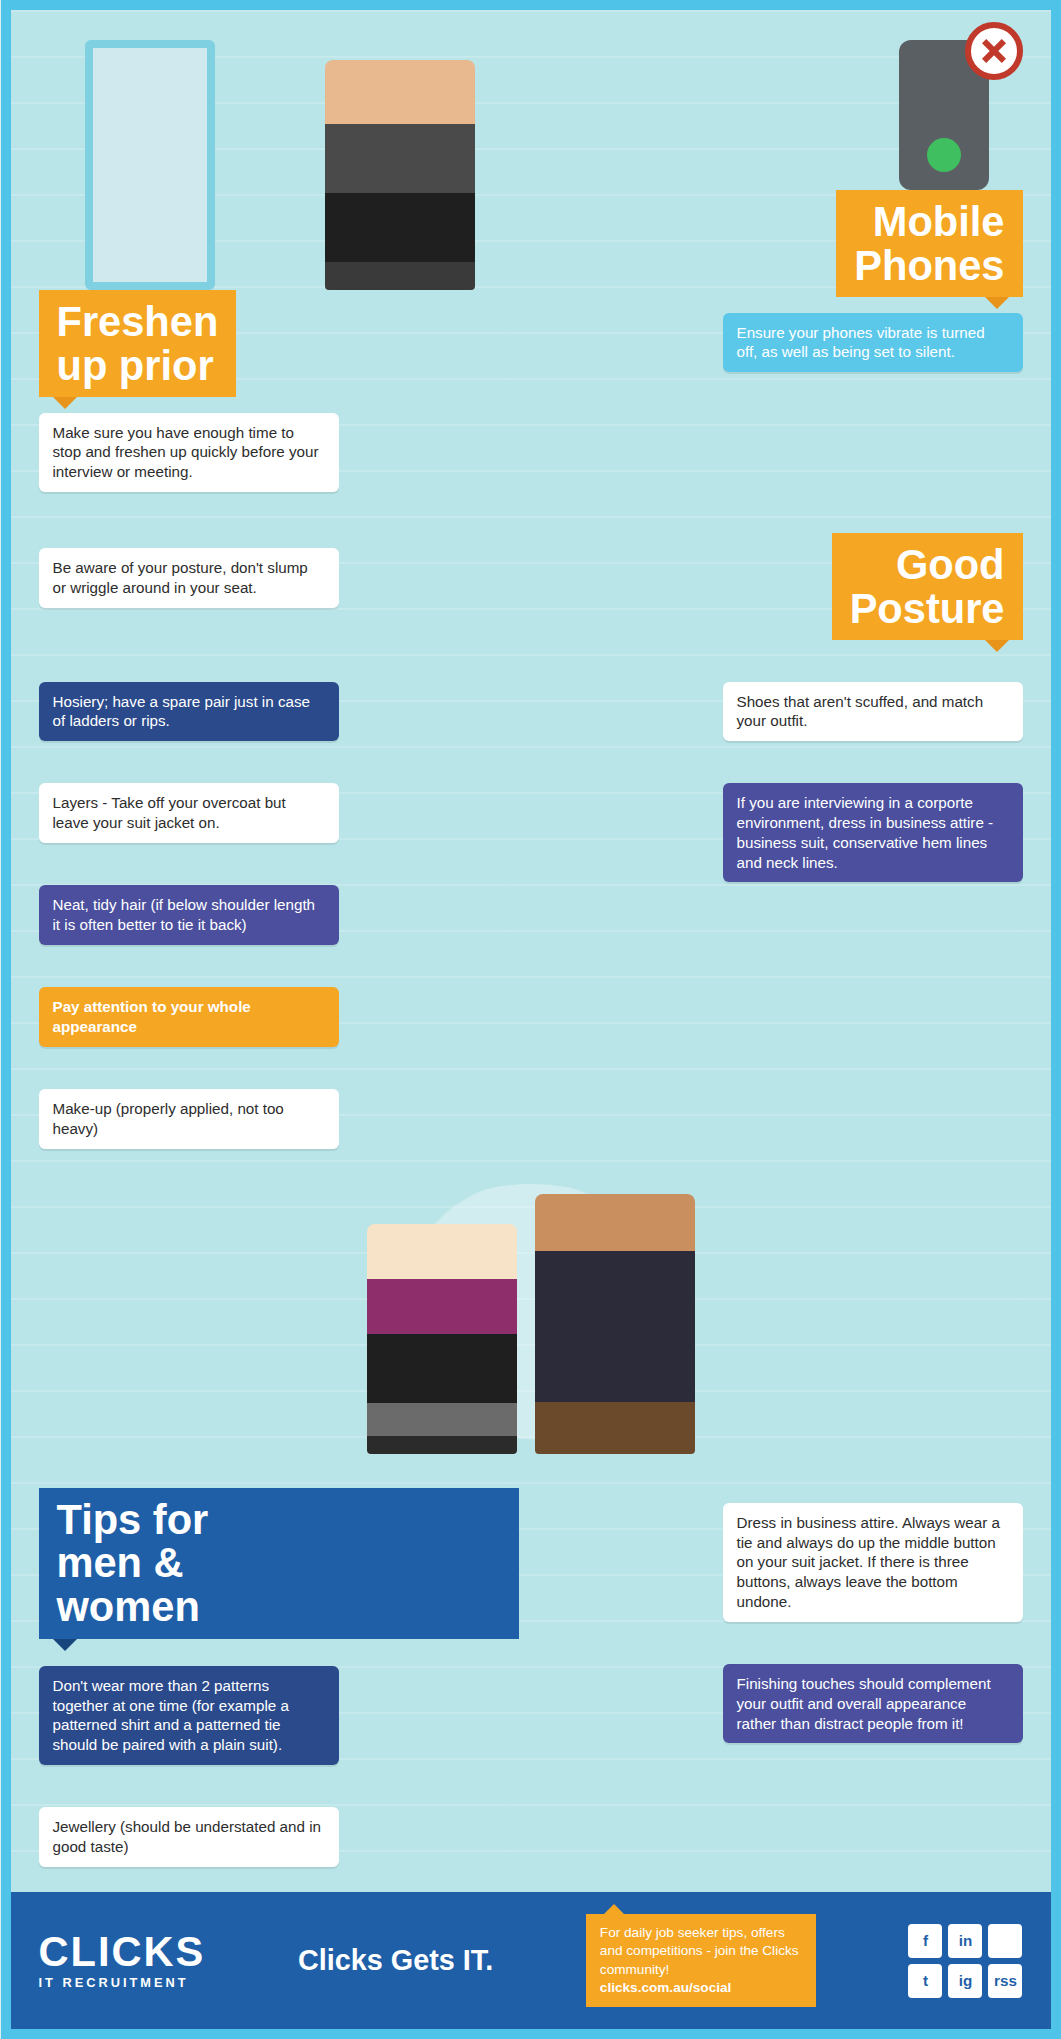Freshen
up prior
Make sure you have enough time to stop and freshen up quickly before your interview or meeting.
Mobile
Phones
Ensure your phones vibrate is turned off, as well as being set to silent.
Be aware of your posture, don't slump or wriggle around in your seat.
Good
Posture
Hosiery; have a spare pair just in case of ladders or rips.
Layers - Take off your overcoat but leave your suit jacket on.
Neat, tidy hair (if below shoulder length it is often better to tie it back)
Pay attention to your whole appearance
Make-up (properly applied, not too heavy)
Shoes that aren't scuffed, and match your outfit.
If you are interviewing in a corporte environment, dress in business attire - business suit, conservative hem lines and neck lines.
Tips for
men &
women
Don't wear more than 2 patterns together at one time (for example a patterned shirt and a patterned tie should be paired with a plain suit).
Jewellery (should be understated and in good taste)
Dress in business attire. Always wear a tie and always do up the middle button on your suit jacket. If there is three buttons, always leave the bottom undone.
Finishing touches should complement your outfit and overall appearance rather than distract people from it!
CLICKS IT RECRUITMENT
Clicks Gets IT.
For daily job seeker tips, offers and competitions - join the Clicks community!
clicks.com.au/social
f in t ig rss